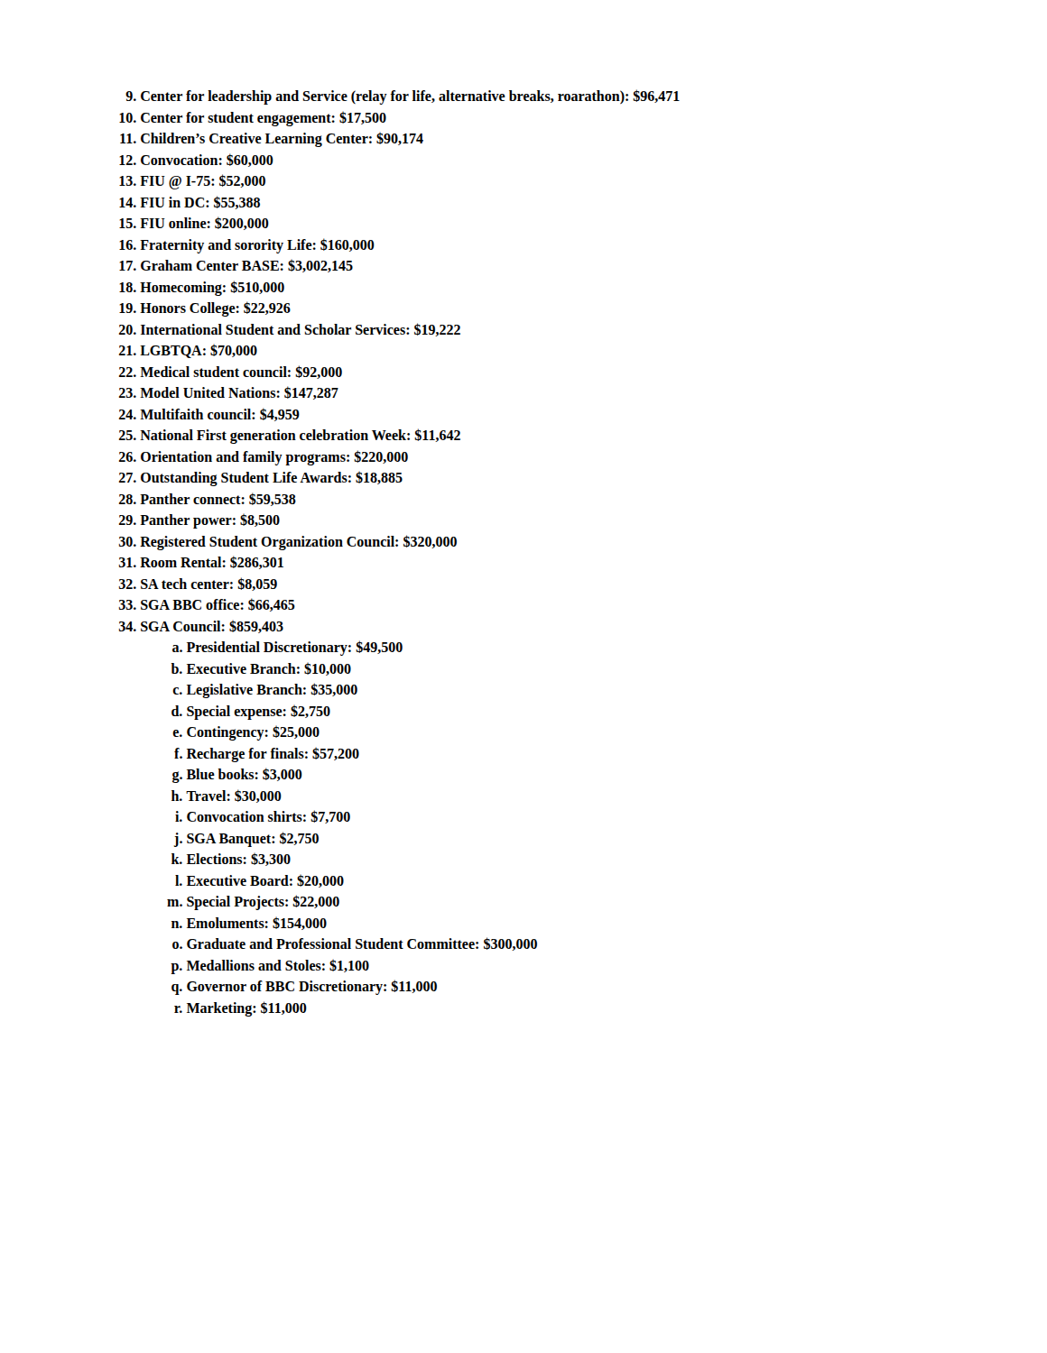Center for leadership and Service (relay for life, alternative breaks, roarathon): $96,471
Center for student engagement: $17,500
Children’s Creative Learning Center: $90,174
Convocation: $60,000
FIU @ I-75: $52,000
FIU in DC: $55,388
FIU online: $200,000
Fraternity and sorority Life: $160,000
Graham Center BASE: $3,002,145
Homecoming: $510,000
Honors College: $22,926
International Student and Scholar Services: $19,222
LGBTQA: $70,000
Medical student council: $92,000
Model United Nations: $147,287
Multifaith council: $4,959
National First generation celebration Week: $11,642
Orientation and family programs: $220,000
Outstanding Student Life Awards: $18,885
Panther connect: $59,538
Panther power: $8,500
Registered Student Organization Council: $320,000
Room Rental: $286,301
SA tech center: $8,059
SGA BBC office: $66,465
SGA Council: $859,403
Presidential Discretionary: $49,500
Executive Branch: $10,000
Legislative Branch: $35,000
Special expense: $2,750
Contingency: $25,000
Recharge for finals: $57,200
Blue books: $3,000
Travel: $30,000
Convocation shirts: $7,700
SGA Banquet: $2,750
Elections: $3,300
Executive Board: $20,000
Special Projects: $22,000
Emoluments: $154,000
Graduate and Professional Student Committee: $300,000
Medallions and Stoles: $1,100
Governor of BBC Discretionary: $11,000
Marketing: $11,000